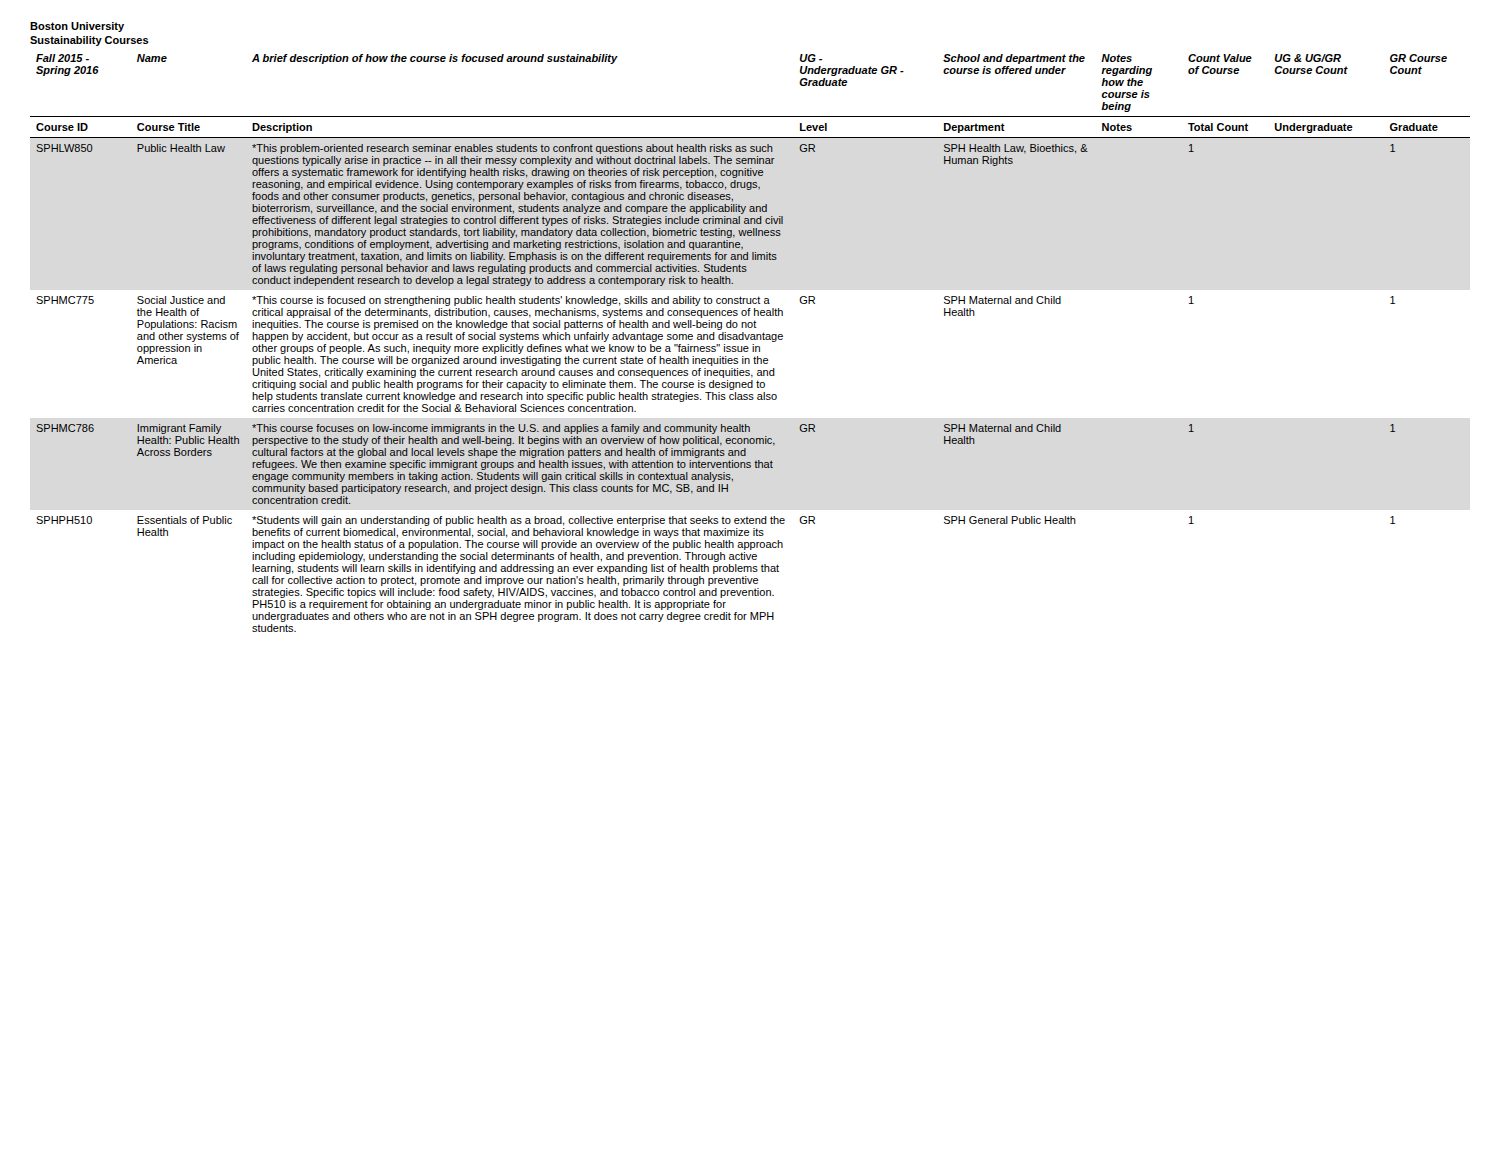Boston University
Sustainability Courses
| Fall 2015 - Spring 2016 | Name | A brief description of how the course is focused around sustainability | UG - Undergraduate GR - Graduate | School and department the course is offered under | Notes regarding how the course is being | Count Value of Course | UG & UG/GR Course Count | GR Course Count |
| Course ID | Course Title | Description | Level | Department | Notes | Total Count | Undergraduate | Graduate |
| SPHLW850 | Public Health Law | *This problem-oriented research seminar enables students to confront questions about health risks as such questions typically arise in practice -- in all their messy complexity and without doctrinal labels. The seminar offers a systematic framework for identifying health risks, drawing on theories of risk perception, cognitive reasoning, and empirical evidence. Using contemporary examples of risks from firearms, tobacco, drugs, foods and other consumer products, genetics, personal behavior, contagious and chronic diseases, bioterrorism, surveillance, and the social environment, students analyze and compare the applicability and effectiveness of different legal strategies to control different types of risks. Strategies include criminal and civil prohibitions, mandatory product standards, tort liability, mandatory data collection, biometric testing, wellness programs, conditions of employment, advertising and marketing restrictions, isolation and quarantine, involuntary treatment, taxation, and limits on liability. Emphasis is on the different requirements for and limits of laws regulating personal behavior and laws regulating products and commercial activities. Students conduct independent research to develop a legal strategy to address a contemporary risk to health. | GR | SPH Health Law, Bioethics, & Human Rights | | 1 | | 1 |
| SPHMC775 | Social Justice and the Health of Populations: Racism and other systems of oppression in America | *This course is focused on strengthening public health students' knowledge, skills and ability to construct a critical appraisal of the determinants, distribution, causes, mechanisms, systems and consequences of health inequities. The course is premised on the knowledge that social patterns of health and well-being do not happen by accident, but occur as a result of social systems which unfairly advantage some and disadvantage other groups of people. As such, inequity more explicitly defines what we know to be a "fairness" issue in public health. The course will be organized around investigating the current state of health inequities in the United States, critically examining the current research around causes and consequences of inequities, and critiquing social and public health programs for their capacity to eliminate them. The course is designed to help students translate current knowledge and research into specific public health strategies. This class also carries concentration credit for the Social & Behavioral Sciences concentration. | GR | SPH Maternal and Child Health | | 1 | | 1 |
| SPHMC786 | Immigrant Family Health: Public Health Across Borders | *This course focuses on low-income immigrants in the U.S. and applies a family and community health perspective to the study of their health and well-being. It begins with an overview of how political, economic, cultural factors at the global and local levels shape the migration patters and health of immigrants and refugees. We then examine specific immigrant groups and health issues, with attention to interventions that engage community members in taking action. Students will gain critical skills in contextual analysis, community based participatory research, and project design. This class counts for MC, SB, and IH concentration credit. | GR | SPH Maternal and Child Health | | 1 | | 1 |
| SPHPH510 | Essentials of Public Health | *Students will gain an understanding of public health as a broad, collective enterprise that seeks to extend the benefits of current biomedical, environmental, social, and behavioral knowledge in ways that maximize its impact on the health status of a population. The course will provide an overview of the public health approach including epidemiology, understanding the social determinants of health, and prevention. Through active learning, students will learn skills in identifying and addressing an ever expanding list of health problems that call for collective action to protect, promote and improve our nation's health, primarily through preventive strategies. Specific topics will include: food safety, HIV/AIDS, vaccines, and tobacco control and prevention. PH510 is a requirement for obtaining an undergraduate minor in public health. It is appropriate for undergraduates and others who are not in an SPH degree program. It does not carry degree credit for MPH students. | GR | SPH General Public Health | | 1 | | 1 |